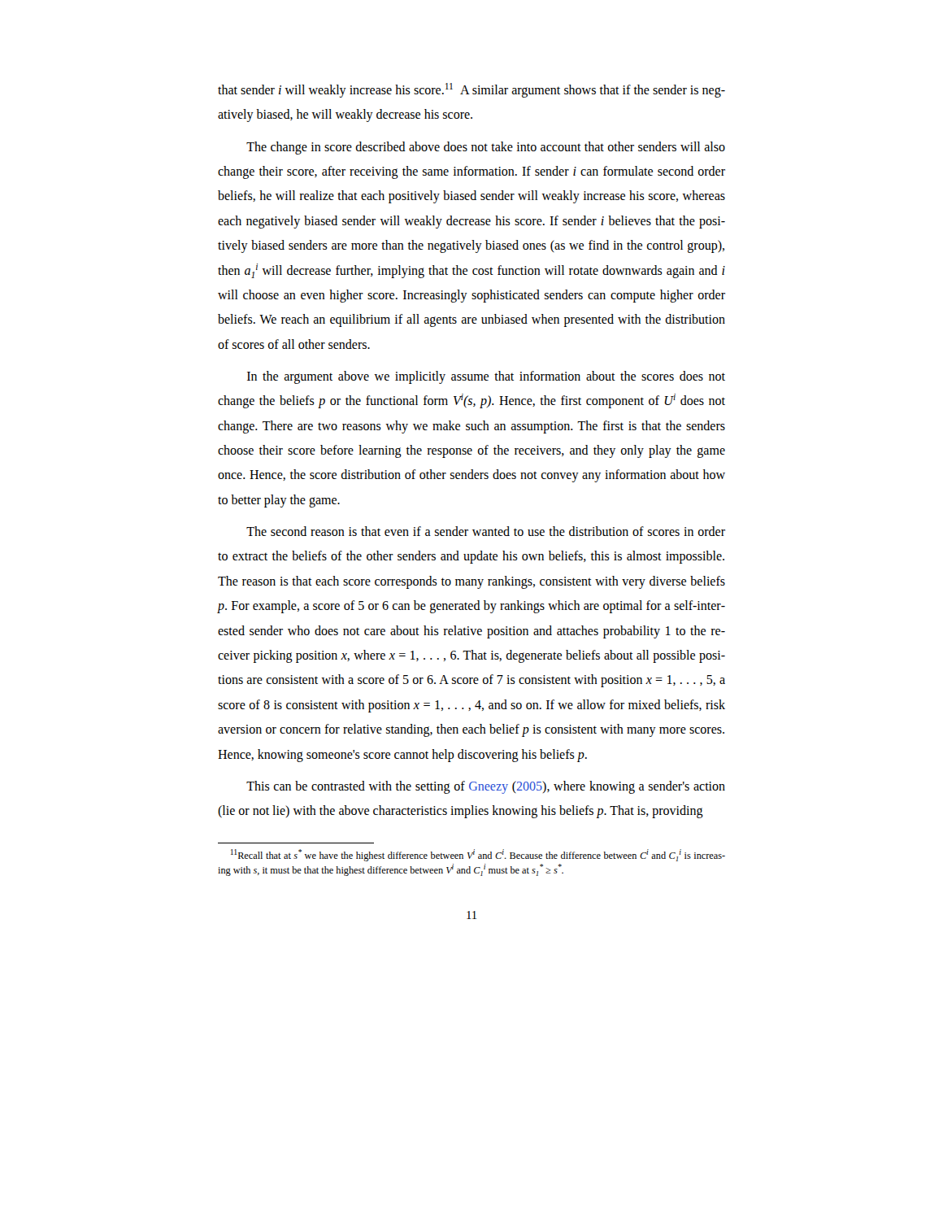that sender i will weakly increase his score.11 A similar argument shows that if the sender is negatively biased, he will weakly decrease his score.
The change in score described above does not take into account that other senders will also change their score, after receiving the same information. If sender i can formulate second order beliefs, he will realize that each positively biased sender will weakly increase his score, whereas each negatively biased sender will weakly decrease his score. If sender i believes that the positively biased senders are more than the negatively biased ones (as we find in the control group), then a1i will decrease further, implying that the cost function will rotate downwards again and i will choose an even higher score. Increasingly sophisticated senders can compute higher order beliefs. We reach an equilibrium if all agents are unbiased when presented with the distribution of scores of all other senders.
In the argument above we implicitly assume that information about the scores does not change the beliefs p or the functional form Vi(s, p). Hence, the first component of Ui does not change. There are two reasons why we make such an assumption. The first is that the senders choose their score before learning the response of the receivers, and they only play the game once. Hence, the score distribution of other senders does not convey any information about how to better play the game.
The second reason is that even if a sender wanted to use the distribution of scores in order to extract the beliefs of the other senders and update his own beliefs, this is almost impossible. The reason is that each score corresponds to many rankings, consistent with very diverse beliefs p. For example, a score of 5 or 6 can be generated by rankings which are optimal for a self-interested sender who does not care about his relative position and attaches probability 1 to the receiver picking position x, where x = 1, . . . , 6. That is, degenerate beliefs about all possible positions are consistent with a score of 5 or 6. A score of 7 is consistent with position x = 1, . . . , 5, a score of 8 is consistent with position x = 1, . . . , 4, and so on. If we allow for mixed beliefs, risk aversion or concern for relative standing, then each belief p is consistent with many more scores. Hence, knowing someone's score cannot help discovering his beliefs p.
This can be contrasted with the setting of Gneezy (2005), where knowing a sender's action (lie or not lie) with the above characteristics implies knowing his beliefs p. That is, providing
11Recall that at s* we have the highest difference between Vi and Ci. Because the difference between Ci and C1i is increasing with s, it must be that the highest difference between Vi and C1i must be at s1* ≥ s*.
11